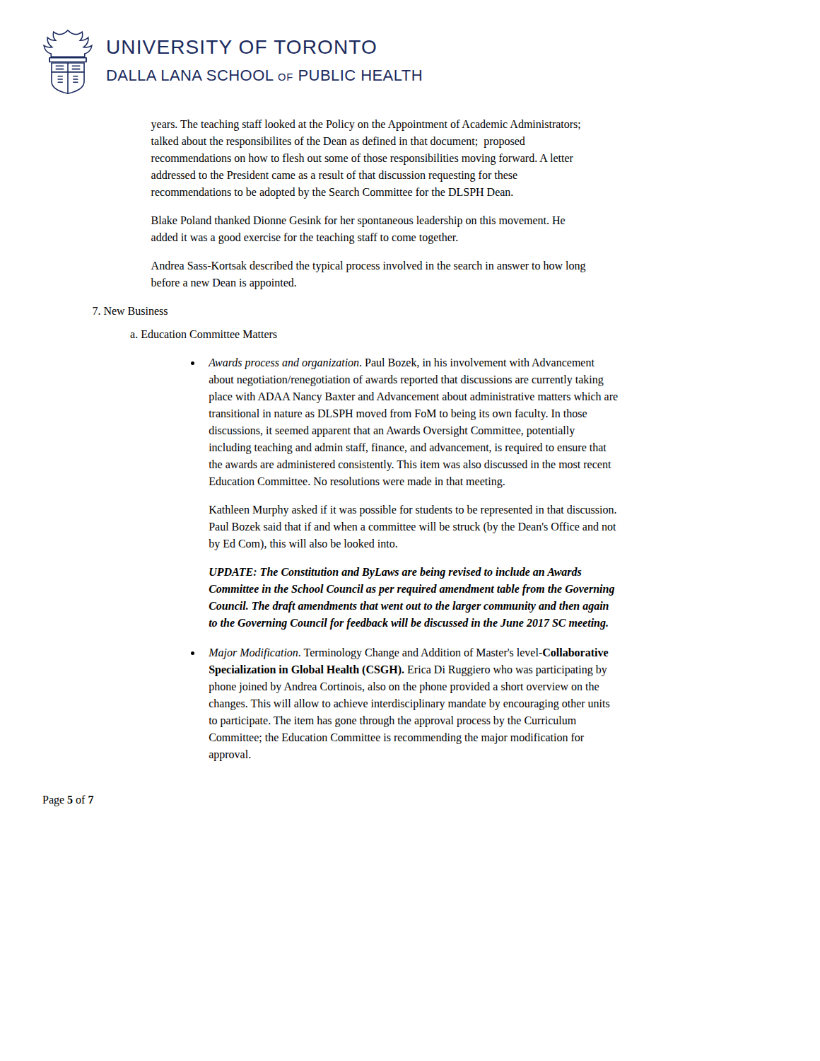UNIVERSITY OF TORONTO
DALLA LANA SCHOOL OF PUBLIC HEALTH
years. The teaching staff looked at the Policy on the Appointment of Academic Administrators; talked about the responsibilites of the Dean as defined in that document; proposed recommendations on how to flesh out some of those responsibilities moving forward. A letter addressed to the President came as a result of that discussion requesting for these recommendations to be adopted by the Search Committee for the DLSPH Dean.
Blake Poland thanked Dionne Gesink for her spontaneous leadership on this movement. He added it was a good exercise for the teaching staff to come together.
Andrea Sass-Kortsak described the typical process involved in the search in answer to how long before a new Dean is appointed.
New Business
Education Committee Matters
Awards process and organization. Paul Bozek, in his involvement with Advancement about negotiation/renegotiation of awards reported that discussions are currently taking place with ADAA Nancy Baxter and Advancement about administrative matters which are transitional in nature as DLSPH moved from FoM to being its own faculty. In those discussions, it seemed apparent that an Awards Oversight Committee, potentially including teaching and admin staff, finance, and advancement, is required to ensure that the awards are administered consistently. This item was also discussed in the most recent Education Committee. No resolutions were made in that meeting.
Kathleen Murphy asked if it was possible for students to be represented in that discussion. Paul Bozek said that if and when a committee will be struck (by the Dean's Office and not by Ed Com), this will also be looked into.
UPDATE: The Constitution and ByLaws are being revised to include an Awards Committee in the School Council as per required amendment table from the Governing Council. The draft amendments that went out to the larger community and then again to the Governing Council for feedback will be discussed in the June 2017 SC meeting.
Major Modification. Terminology Change and Addition of Master's level-Collaborative Specialization in Global Health (CSGH). Erica Di Ruggiero who was participating by phone joined by Andrea Cortinois, also on the phone provided a short overview on the changes. This will allow to achieve interdisciplinary mandate by encouraging other units to participate. The item has gone through the approval process by the Curriculum Committee; the Education Committee is recommending the major modification for approval.
Page 5 of 7